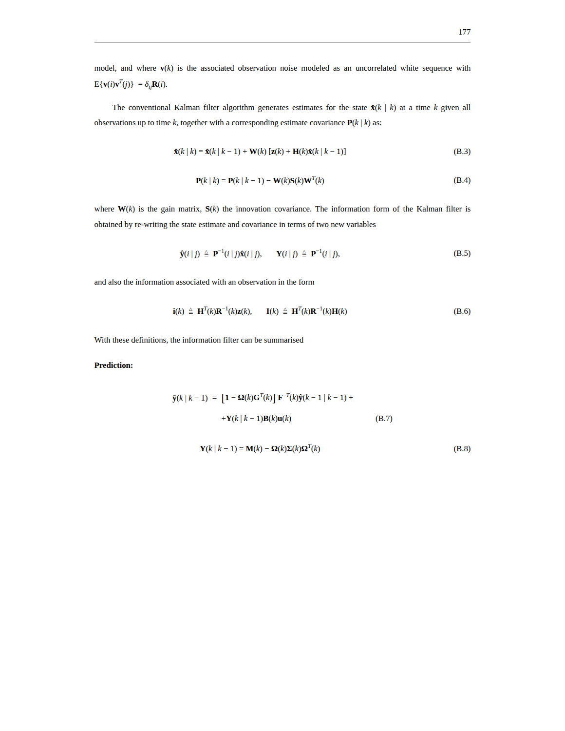177
model, and where v(k) is the associated observation noise modeled as an uncorrelated white sequence with E{v(i)vT(j)} = δijR(i).
The conventional Kalman filter algorithm generates estimates for the state x̂(k | k) at a time k given all observations up to time k, together with a corresponding estimate covariance P(k | k) as:
x̂(k | k) = x̂(k | k − 1) + W(k) [z(k) + H(k)x̂(k | k − 1)]
(B.3)
P(k | k) = P(k | k − 1) − W(k)S(k)WT(k)
(B.4)
where W(k) is the gain matrix, S(k) the innovation covariance. The information form of the Kalman filter is obtained by re-writing the state estimate and covariance in terms of two new variables
ŷ(i | j) △= P−1(i | j)x̂(i | j), Y(i | j) △= P−1(i | j),
(B.5)
and also the information associated with an observation in the form
i(k) △= HT(k)R−1(k)z(k), I(k) △= HT(k)R−1(k)H(k)
(B.6)
With these definitions, the information filter can be summarised
Prediction:
| ŷ ( k / k − 1) | = | [ 1 − Ω ( k ) G T ( k ) ] F − T ( k ) ŷ ( k − 1 / k − 1) + | |
| | | + Y ( k / k − 1) B ( k ) u ( k ) | (B.7) |
Y(k | k − 1) = M(k) − Ω(k)Σ(k)ΩT(k)
(B.8)